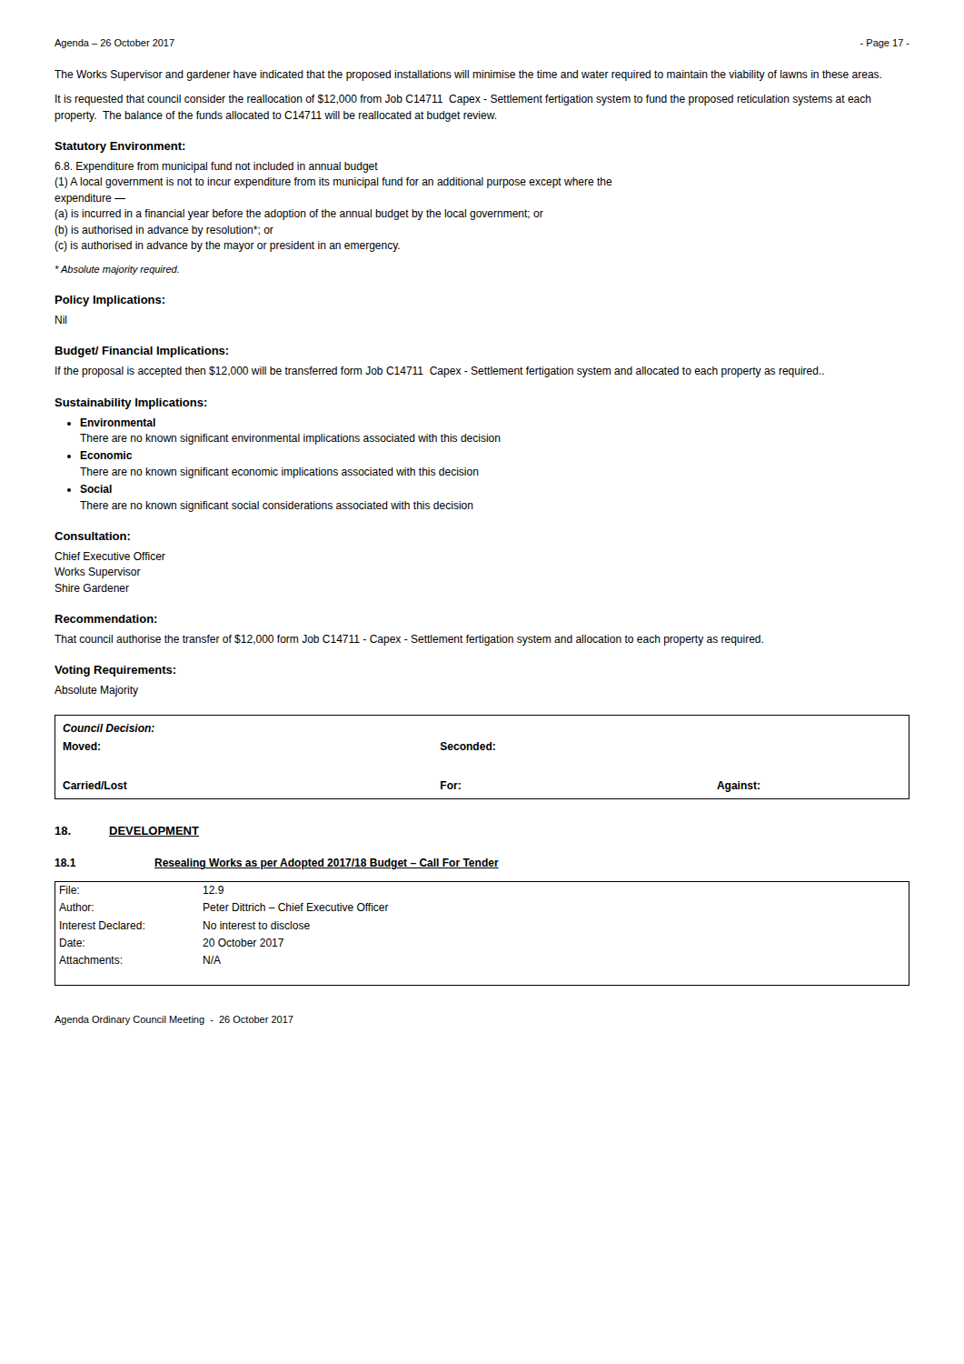Agenda – 26 October 2017
- Page 17 -
The Works Supervisor and gardener have indicated that the proposed installations will minimise the time and water required to maintain the viability of lawns in these areas.
It is requested that council consider the reallocation of $12,000 from Job C14711 Capex - Settlement fertigation system to fund the proposed reticulation systems at each property. The balance of the funds allocated to C14711 will be reallocated at budget review.
Statutory Environment:
6.8. Expenditure from municipal fund not included in annual budget
(1) A local government is not to incur expenditure from its municipal fund for an additional purpose except where the
expenditure —
(a) is incurred in a financial year before the adoption of the annual budget by the local government; or
(b) is authorised in advance by resolution*; or
(c) is authorised in advance by the mayor or president in an emergency.
* Absolute majority required.
Policy Implications:
Nil
Budget/ Financial Implications:
If the proposal is accepted then $12,000 will be transferred form Job C14711 Capex - Settlement fertigation system and allocated to each property as required..
Sustainability Implications:
Environmental
There are no known significant environmental implications associated with this decision
Economic
There are no known significant economic implications associated with this decision
Social
There are no known significant social considerations associated with this decision
Consultation:
Chief Executive Officer
Works Supervisor
Shire Gardener
Recommendation:
That council authorise the transfer of $12,000 form Job C14711 - Capex - Settlement fertigation system and allocation to each property as required.
Voting Requirements:
Absolute Majority
Council Decision:
Moved:
Seconded:
Carried/Lost
For:
Against:
18.
DEVELOPMENT
18.1
Resealing Works as per Adopted 2017/18 Budget – Call For Tender
| File: | 12.9 |
| Author: | Peter Dittrich – Chief Executive Officer |
| Interest Declared: | No interest to disclose |
| Date: | 20 October 2017 |
| Attachments: | N/A |
Agenda Ordinary Council Meeting - 26 October 2017